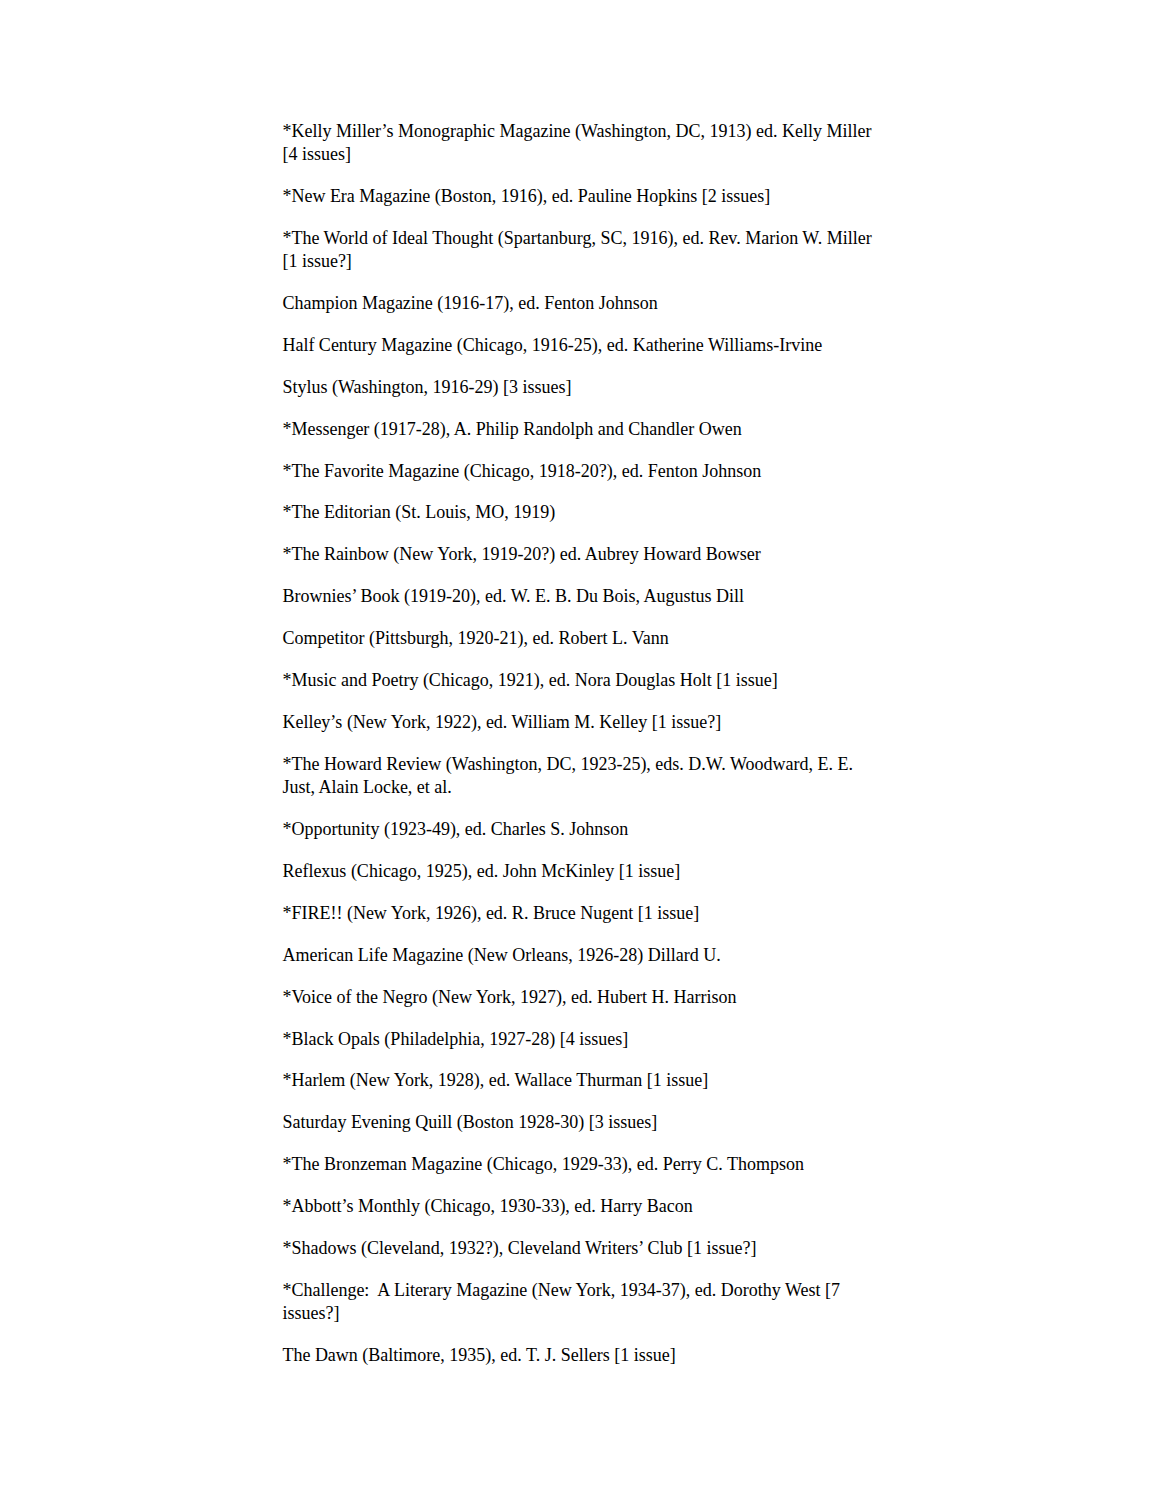*Kelly Miller’s Monographic Magazine (Washington, DC, 1913) ed. Kelly Miller [4 issues]
*New Era Magazine (Boston, 1916), ed. Pauline Hopkins [2 issues]
*The World of Ideal Thought (Spartanburg, SC, 1916), ed. Rev. Marion W. Miller [1 issue?]
Champion Magazine (1916-17), ed. Fenton Johnson
Half Century Magazine (Chicago, 1916-25), ed. Katherine Williams-Irvine
Stylus (Washington, 1916-29) [3 issues]
*Messenger (1917-28), A. Philip Randolph and Chandler Owen
*The Favorite Magazine (Chicago, 1918-20?), ed. Fenton Johnson
*The Editorian (St. Louis, MO, 1919)
*The Rainbow (New York, 1919-20?) ed. Aubrey Howard Bowser
Brownies’ Book (1919-20), ed. W. E. B. Du Bois, Augustus Dill
Competitor (Pittsburgh, 1920-21), ed. Robert L. Vann
*Music and Poetry (Chicago, 1921), ed. Nora Douglas Holt [1 issue]
Kelley’s (New York, 1922), ed. William M. Kelley [1 issue?]
*The Howard Review (Washington, DC, 1923-25), eds. D.W. Woodward, E. E. Just, Alain Locke, et al.
*Opportunity (1923-49), ed. Charles S. Johnson
Reflexus (Chicago, 1925), ed. John McKinley [1 issue]
*FIRE!! (New York, 1926), ed. R. Bruce Nugent [1 issue]
American Life Magazine (New Orleans, 1926-28) Dillard U.
*Voice of the Negro (New York, 1927), ed. Hubert H. Harrison
*Black Opals (Philadelphia, 1927-28) [4 issues]
*Harlem (New York, 1928), ed. Wallace Thurman [1 issue]
Saturday Evening Quill (Boston 1928-30) [3 issues]
*The Bronzeman Magazine (Chicago, 1929-33), ed. Perry C. Thompson
*Abbott’s Monthly (Chicago, 1930-33), ed. Harry Bacon
*Shadows (Cleveland, 1932?), Cleveland Writers’ Club [1 issue?]
*Challenge: A Literary Magazine (New York, 1934-37), ed. Dorothy West [7 issues?]
The Dawn (Baltimore, 1935), ed. T. J. Sellers [1 issue]